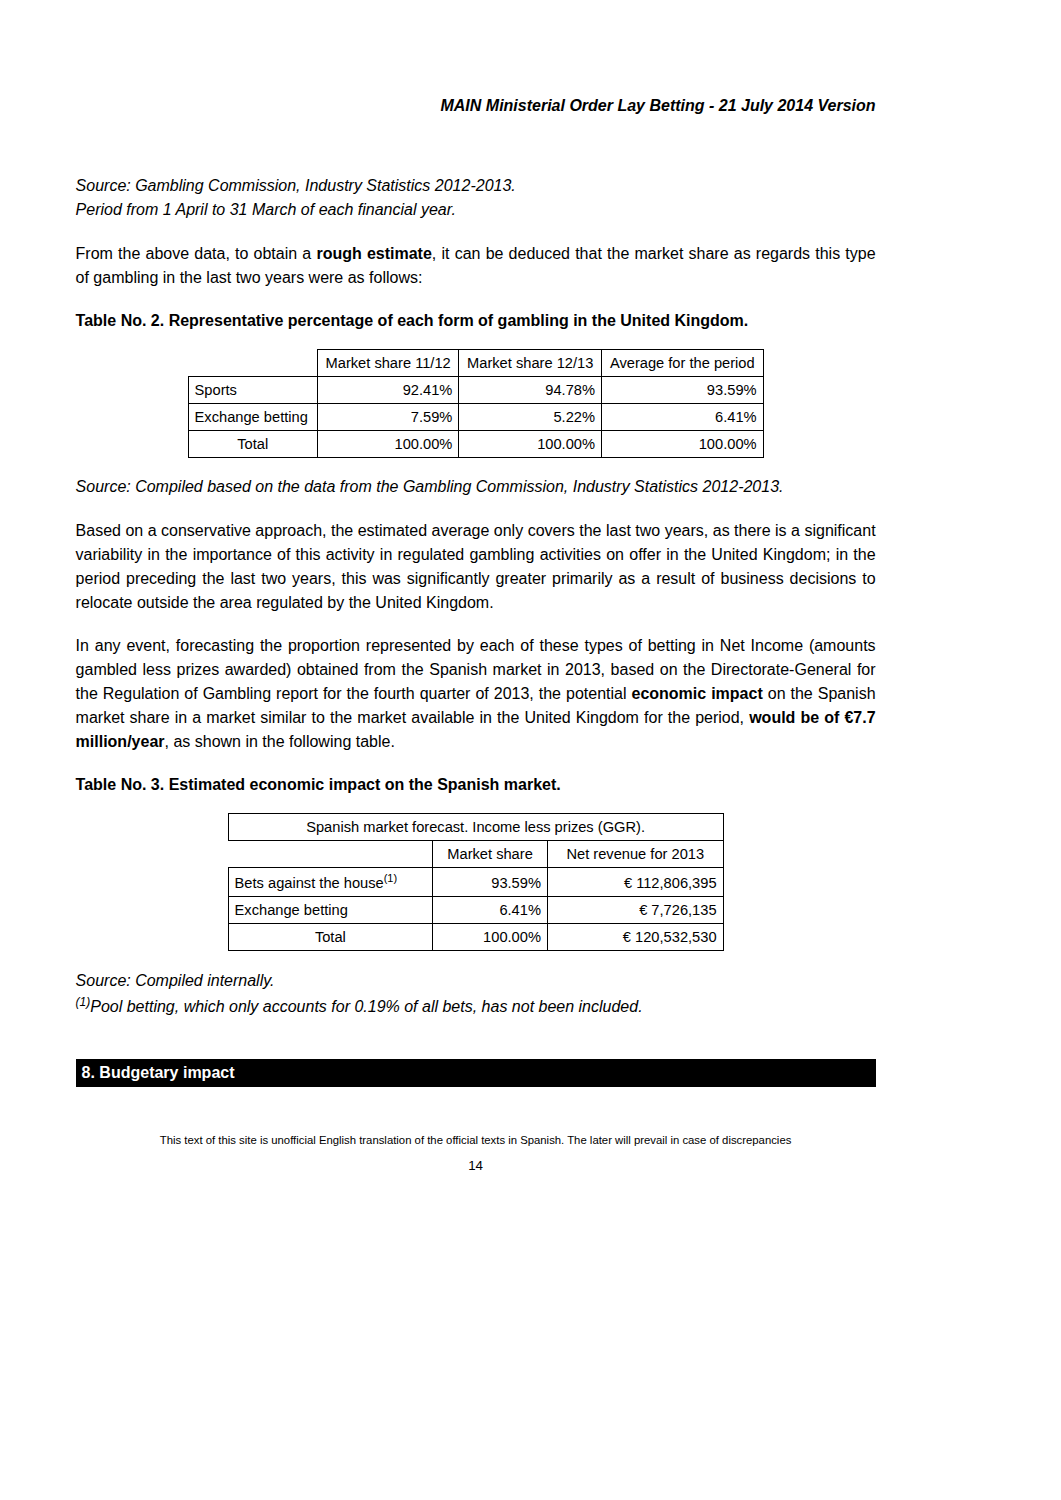MAIN Ministerial Order Lay Betting - 21 July 2014 Version
Source: Gambling Commission, Industry Statistics 2012-2013.
Period from 1 April to 31 March of each financial year.
From the above data, to obtain a rough estimate, it can be deduced that the market share as regards this type of gambling in the last two years were as follows:
Table No. 2. Representative percentage of each form of gambling in the United Kingdom.
| | Market share 11/12 | Market share 12/13 | Average for the period |
| Sports | 92.41% | 94.78% | 93.59% |
| Exchange betting | 7.59% | 5.22% | 6.41% |
| Total | 100.00% | 100.00% | 100.00% |
Source: Compiled based on the data from the Gambling Commission, Industry Statistics 2012-2013.
Based on a conservative approach, the estimated average only covers the last two years, as there is a significant variability in the importance of this activity in regulated gambling activities on offer in the United Kingdom; in the period preceding the last two years, this was significantly greater primarily as a result of business decisions to relocate outside the area regulated by the United Kingdom.
In any event, forecasting the proportion represented by each of these types of betting in Net Income (amounts gambled less prizes awarded) obtained from the Spanish market in 2013, based on the Directorate-General for the Regulation of Gambling report for the fourth quarter of 2013, the potential economic impact on the Spanish market share in a market similar to the market available in the United Kingdom for the period, would be of €7.7 million/year, as shown in the following table.
Table No. 3. Estimated economic impact on the Spanish market.
| Spanish market forecast. Income less prizes (GGR). |
| --- |
| | Market share | Net revenue for 2013 |
| Bets against the house (1) | 93.59% | € 112,806,395 |
| Exchange betting | 6.41% | € 7,726,135 |
| Total | 100.00% | € 120,532,530 |
Source: Compiled internally.
(1)Pool betting, which only accounts for 0.19% of all bets, has not been included.
8. Budgetary impact
This text of this site is unofficial English translation of the official texts in Spanish. The later will prevail in case of discrepancies
14